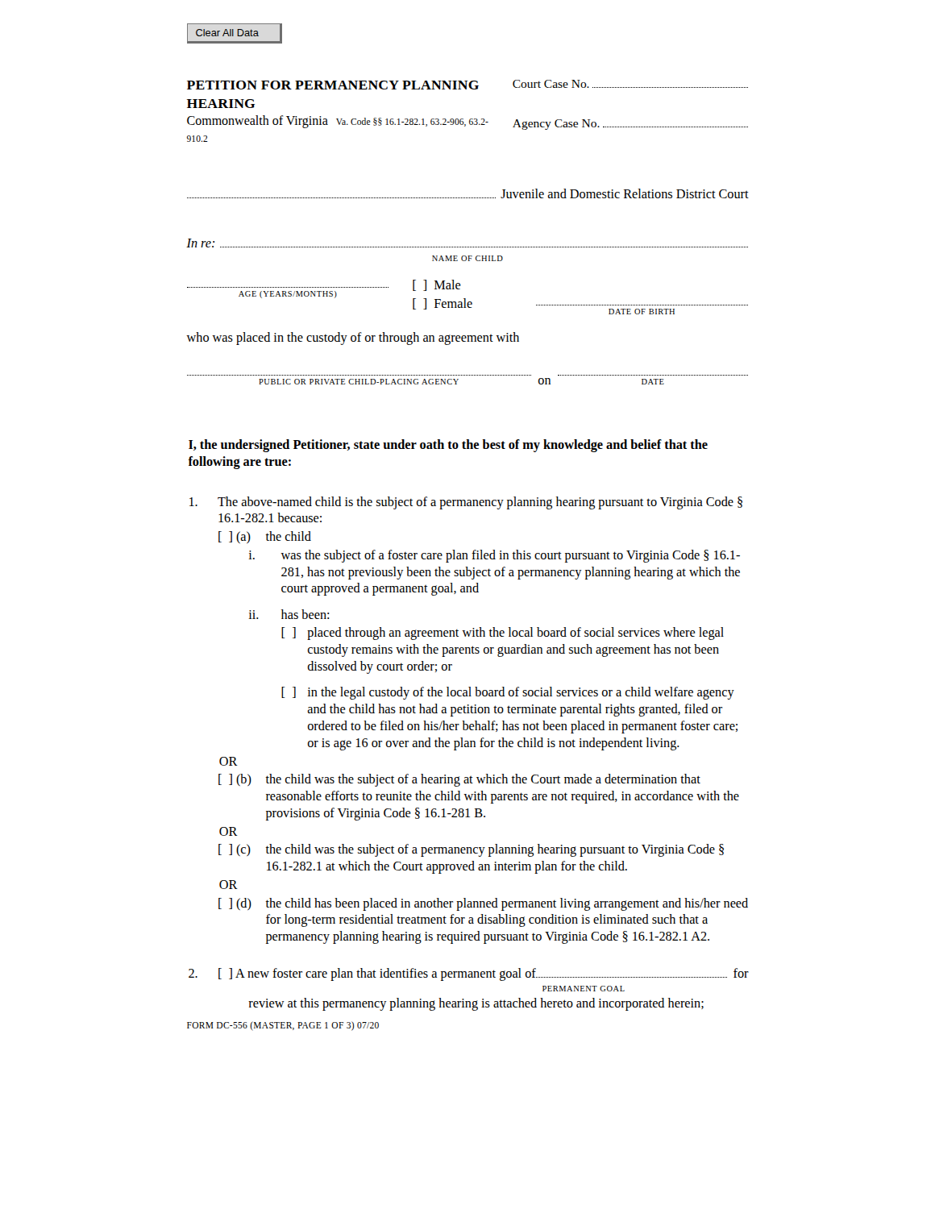Clear All Data
PETITION FOR PERMANENCY PLANNING HEARING
Commonwealth of Virginia Va. Code §§ 16.1-282.1, 63.2-906, 63.2-910.2
Court Case No.
Agency Case No.
Juvenile and Domestic Relations District Court
In re:
NAME OF CHILD
AGE (YEARS/MONTHS)
[ ] Male
[ ] Female
DATE OF BIRTH
who was placed in the custody of or through an agreement with
PUBLIC OR PRIVATE CHILD-PLACING AGENCY
on
DATE
I, the undersigned Petitioner, state under oath to the best of my knowledge and belief that the following are true:
1. The above-named child is the subject of a permanency planning hearing pursuant to Virginia Code § 16.1-282.1 because:
[ ] (a) the child
i. was the subject of a foster care plan filed in this court pursuant to Virginia Code § 16.1-281, has not previously been the subject of a permanency planning hearing at which the court approved a permanent goal, and
ii. has been:
[ ] placed through an agreement with the local board of social services where legal custody remains with the parents or guardian and such agreement has not been dissolved by court order; or
[ ] in the legal custody of the local board of social services or a child welfare agency and the child has not had a petition to terminate parental rights granted, filed or ordered to be filed on his/her behalf; has not been placed in permanent foster care; or is age 16 or over and the plan for the child is not independent living.
OR
[ ] (b) the child was the subject of a hearing at which the Court made a determination that reasonable efforts to reunite the child with parents are not required, in accordance with the provisions of Virginia Code § 16.1-281 B.
OR
[ ] (c) the child was the subject of a permanency planning hearing pursuant to Virginia Code § 16.1-282.1 at which the Court approved an interim plan for the child.
OR
[ ] (d) the child has been placed in another planned permanent living arrangement and his/her need for long-term residential treatment for a disabling condition is eliminated such that a permanency planning hearing is required pursuant to Virginia Code § 16.1-282.1 A2.
2.
[ ] A new foster care plan that identifies a permanent goal of for
PERMANENT GOAL
review at this permanency planning hearing is attached hereto and incorporated herein;
FORM DC-556 (MASTER, PAGE 1 OF 3) 07/20